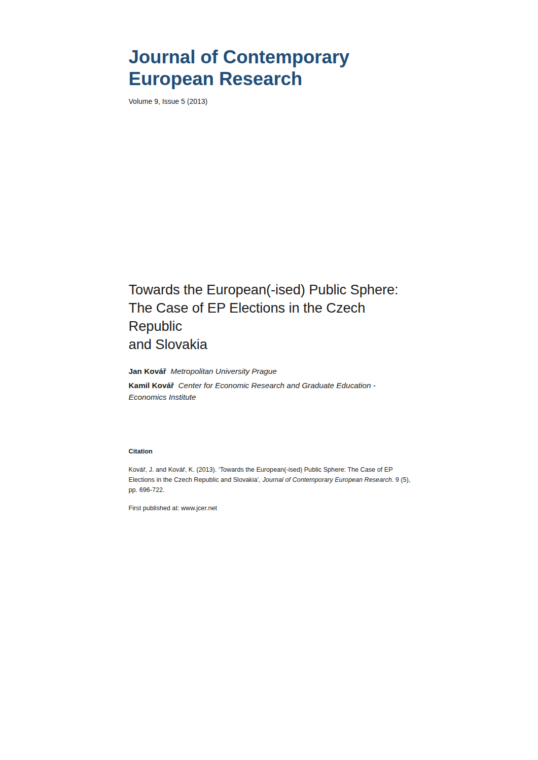Journal of Contemporary
European Research
Volume 9, Issue 5 (2013)
Towards the European(-ised) Public Sphere:
The Case of EP Elections in the Czech Republic
and Slovakia
Jan Kovář Metropolitan University Prague
Kamil Kovář Center for Economic Research and Graduate Education -
Economics Institute
Citation
Kovář, J. and Kovář, K. (2013). ‘Towards the European(-ised) Public Sphere: The Case of EP Elections in the Czech Republic and Slovakia’, Journal of Contemporary European Research. 9 (5), pp. 696-722.
First published at: www.jcer.net